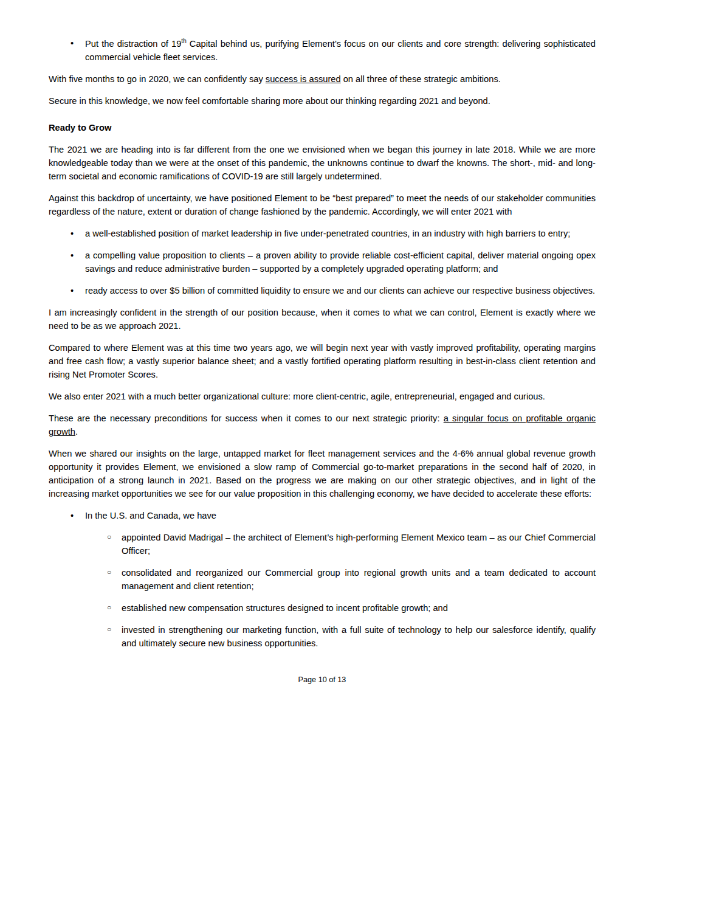Put the distraction of 19th Capital behind us, purifying Element’s focus on our clients and core strength: delivering sophisticated commercial vehicle fleet services.
With five months to go in 2020, we can confidently say success is assured on all three of these strategic ambitions.
Secure in this knowledge, we now feel comfortable sharing more about our thinking regarding 2021 and beyond.
Ready to Grow
The 2021 we are heading into is far different from the one we envisioned when we began this journey in late 2018. While we are more knowledgeable today than we were at the onset of this pandemic, the unknowns continue to dwarf the knowns. The short-, mid- and long-term societal and economic ramifications of COVID-19 are still largely undetermined.
Against this backdrop of uncertainty, we have positioned Element to be “best prepared” to meet the needs of our stakeholder communities regardless of the nature, extent or duration of change fashioned by the pandemic. Accordingly, we will enter 2021 with
a well-established position of market leadership in five under-penetrated countries, in an industry with high barriers to entry;
a compelling value proposition to clients – a proven ability to provide reliable cost-efficient capital, deliver material ongoing opex savings and reduce administrative burden – supported by a completely upgraded operating platform; and
ready access to over $5 billion of committed liquidity to ensure we and our clients can achieve our respective business objectives.
I am increasingly confident in the strength of our position because, when it comes to what we can control, Element is exactly where we need to be as we approach 2021.
Compared to where Element was at this time two years ago, we will begin next year with vastly improved profitability, operating margins and free cash flow; a vastly superior balance sheet; and a vastly fortified operating platform resulting in best-in-class client retention and rising Net Promoter Scores.
We also enter 2021 with a much better organizational culture: more client-centric, agile, entrepreneurial, engaged and curious.
These are the necessary preconditions for success when it comes to our next strategic priority: a singular focus on profitable organic growth.
When we shared our insights on the large, untapped market for fleet management services and the 4-6% annual global revenue growth opportunity it provides Element, we envisioned a slow ramp of Commercial go-to-market preparations in the second half of 2020, in anticipation of a strong launch in 2021. Based on the progress we are making on our other strategic objectives, and in light of the increasing market opportunities we see for our value proposition in this challenging economy, we have decided to accelerate these efforts:
In the U.S. and Canada, we have
appointed David Madrigal – the architect of Element’s high-performing Element Mexico team – as our Chief Commercial Officer;
consolidated and reorganized our Commercial group into regional growth units and a team dedicated to account management and client retention;
established new compensation structures designed to incent profitable growth; and
invested in strengthening our marketing function, with a full suite of technology to help our salesforce identify, qualify and ultimately secure new business opportunities.
Page 10 of 13